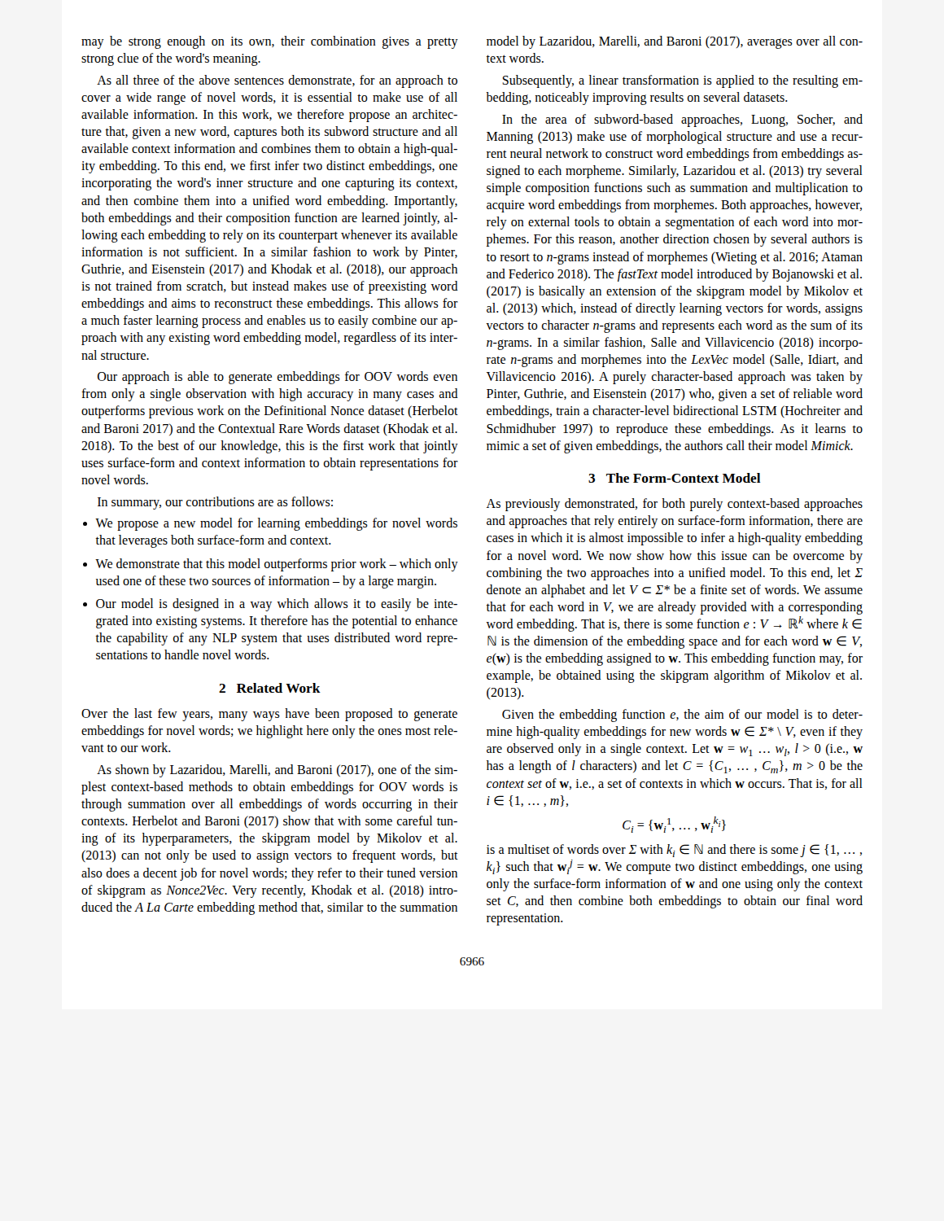may be strong enough on its own, their combination gives a pretty strong clue of the word's meaning.
As all three of the above sentences demonstrate, for an approach to cover a wide range of novel words, it is essential to make use of all available information. In this work, we therefore propose an architecture that, given a new word, captures both its subword structure and all available context information and combines them to obtain a high-quality embedding. To this end, we first infer two distinct embeddings, one incorporating the word's inner structure and one capturing its context, and then combine them into a unified word embedding. Importantly, both embeddings and their composition function are learned jointly, allowing each embedding to rely on its counterpart whenever its available information is not sufficient. In a similar fashion to work by Pinter, Guthrie, and Eisenstein (2017) and Khodak et al. (2018), our approach is not trained from scratch, but instead makes use of preexisting word embeddings and aims to reconstruct these embeddings. This allows for a much faster learning process and enables us to easily combine our approach with any existing word embedding model, regardless of its internal structure.
Our approach is able to generate embeddings for OOV words even from only a single observation with high accuracy in many cases and outperforms previous work on the Definitional Nonce dataset (Herbelot and Baroni 2017) and the Contextual Rare Words dataset (Khodak et al. 2018). To the best of our knowledge, this is the first work that jointly uses surface-form and context information to obtain representations for novel words.
In summary, our contributions are as follows:
We propose a new model for learning embeddings for novel words that leverages both surface-form and context.
We demonstrate that this model outperforms prior work – which only used one of these two sources of information – by a large margin.
Our model is designed in a way which allows it to easily be integrated into existing systems. It therefore has the potential to enhance the capability of any NLP system that uses distributed word representations to handle novel words.
2 Related Work
Over the last few years, many ways have been proposed to generate embeddings for novel words; we highlight here only the ones most relevant to our work.
As shown by Lazaridou, Marelli, and Baroni (2017), one of the simplest context-based methods to obtain embeddings for OOV words is through summation over all embeddings of words occurring in their contexts. Herbelot and Baroni (2017) show that with some careful tuning of its hyperparameters, the skipgram model by Mikolov et al. (2013) can not only be used to assign vectors to frequent words, but also does a decent job for novel words; they refer to their tuned version of skipgram as Nonce2Vec. Very recently, Khodak et al. (2018) introduced the A La Carte embedding method that, similar to the summation model by Lazaridou, Marelli, and Baroni (2017), averages over all context words.
Subsequently, a linear transformation is applied to the resulting embedding, noticeably improving results on several datasets.
In the area of subword-based approaches, Luong, Socher, and Manning (2013) make use of morphological structure and use a recurrent neural network to construct word embeddings from embeddings assigned to each morpheme. Similarly, Lazaridou et al. (2013) try several simple composition functions such as summation and multiplication to acquire word embeddings from morphemes. Both approaches, however, rely on external tools to obtain a segmentation of each word into morphemes. For this reason, another direction chosen by several authors is to resort to n-grams instead of morphemes (Wieting et al. 2016; Ataman and Federico 2018). The fastText model introduced by Bojanowski et al. (2017) is basically an extension of the skipgram model by Mikolov et al. (2013) which, instead of directly learning vectors for words, assigns vectors to character n-grams and represents each word as the sum of its n-grams. In a similar fashion, Salle and Villavicencio (2018) incorporate n-grams and morphemes into the LexVec model (Salle, Idiart, and Villavicencio 2016). A purely character-based approach was taken by Pinter, Guthrie, and Eisenstein (2017) who, given a set of reliable word embeddings, train a character-level bidirectional LSTM (Hochreiter and Schmidhuber 1997) to reproduce these embeddings. As it learns to mimic a set of given embeddings, the authors call their model Mimick.
3 The Form-Context Model
As previously demonstrated, for both purely context-based approaches and approaches that rely entirely on surface-form information, there are cases in which it is almost impossible to infer a high-quality embedding for a novel word. We now show how this issue can be overcome by combining the two approaches into a unified model. To this end, let Σ denote an alphabet and let V ⊂ Σ* be a finite set of words. We assume that for each word in V, we are already provided with a corresponding word embedding. That is, there is some function e : V → ℝk where k ∈ ℕ is the dimension of the embedding space and for each word w ∈ V, e(w) is the embedding assigned to w. This embedding function may, for example, be obtained using the skipgram algorithm of Mikolov et al. (2013).
Given the embedding function e, the aim of our model is to determine high-quality embeddings for new words w ∈ Σ* \ V, even if they are observed only in a single context. Let w = w1 … wl, l > 0 (i.e., w has a length of l characters) and let C = {C1, … , Cm}, m > 0 be the context set of w, i.e., a set of contexts in which w occurs. That is, for all i ∈ {1, … , m},
Ci = {wi1, … , wiki}
is a multiset of words over Σ with ki ∈ ℕ and there is some j ∈ {1, … , ki} such that wij = w. We compute two distinct embeddings, one using only the surface-form information of w and one using only the context set C, and then combine both embeddings to obtain our final word representation.
6966